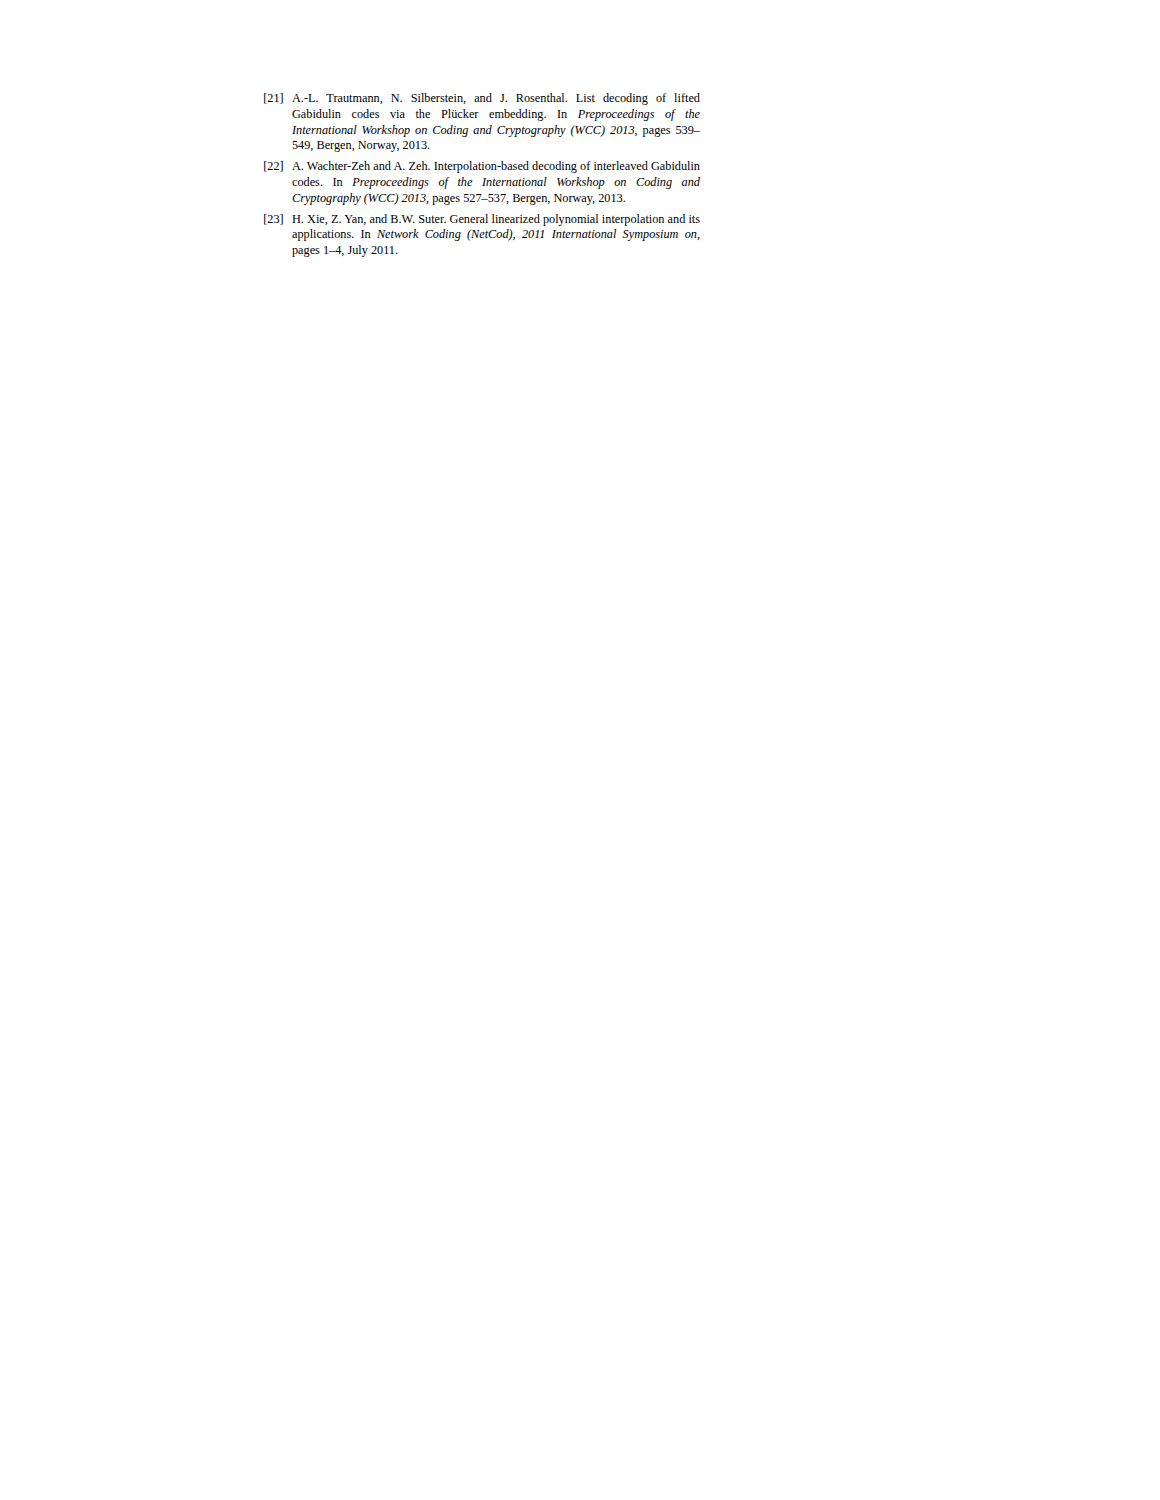[21]
A.-L. Trautmann, N. Silberstein, and J. Rosenthal. List decoding of lifted Gabidulin codes via the Plücker embedding. In Preproceedings of the International Workshop on Coding and Cryptography (WCC) 2013, pages 539–549, Bergen, Norway, 2013.
[22]
A. Wachter-Zeh and A. Zeh. Interpolation-based decoding of interleaved Gabidulin codes. In Preproceedings of the International Workshop on Coding and Cryptography (WCC) 2013, pages 527–537, Bergen, Norway, 2013.
[23]
H. Xie, Z. Yan, and B.W. Suter. General linearized polynomial interpolation and its applications. In Network Coding (NetCod), 2011 International Symposium on, pages 1–4, July 2011.